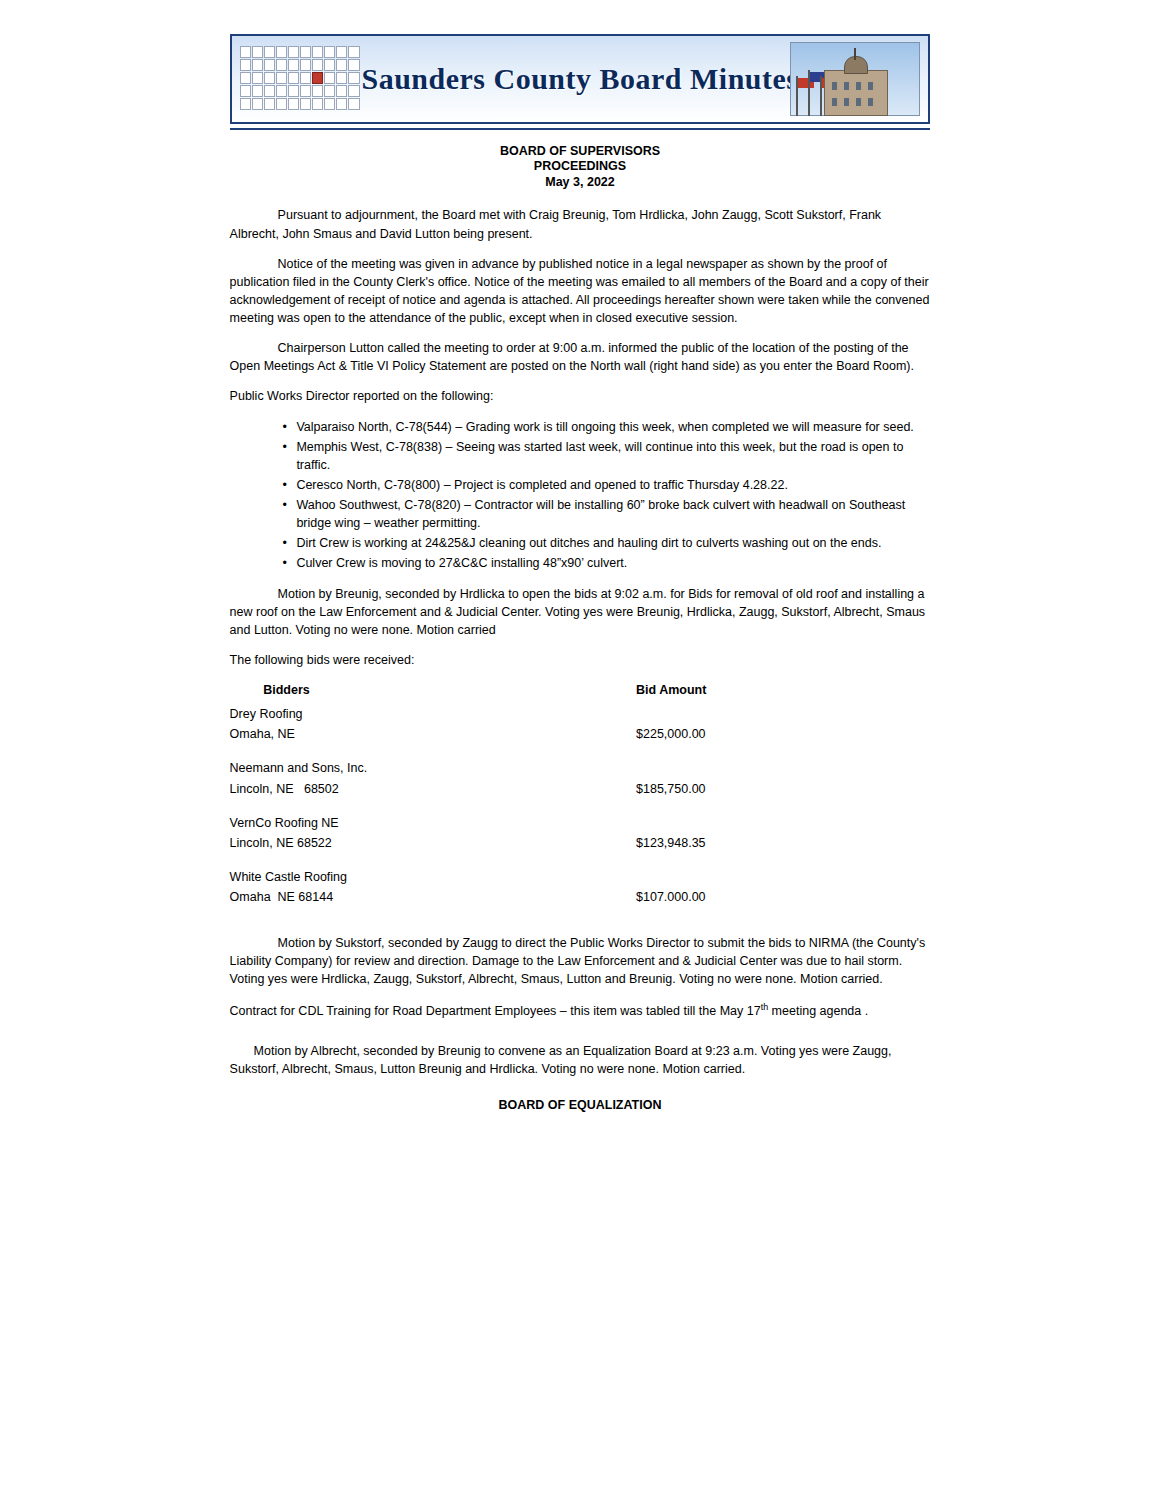Saunders County Board Minutes
BOARD OF SUPERVISORS
PROCEEDINGS
May 3, 2022
Pursuant to adjournment, the Board met with Craig Breunig, Tom Hrdlicka, John Zaugg, Scott Sukstorf, Frank Albrecht, John Smaus and David Lutton being present.
Notice of the meeting was given in advance by published notice in a legal newspaper as shown by the proof of publication filed in the County Clerk's office. Notice of the meeting was emailed to all members of the Board and a copy of their acknowledgement of receipt of notice and agenda is attached. All proceedings hereafter shown were taken while the convened meeting was open to the attendance of the public, except when in closed executive session.
Chairperson Lutton called the meeting to order at 9:00 a.m. informed the public of the location of the posting of the Open Meetings Act & Title VI Policy Statement are posted on the North wall (right hand side) as you enter the Board Room).
Public Works Director reported on the following:
Valparaiso North, C-78(544) – Grading work is till ongoing this week, when completed we will measure for seed.
Memphis West, C-78(838) – Seeing was started last week, will continue into this week, but the road is open to traffic.
Ceresco North, C-78(800) – Project is completed and opened to traffic Thursday 4.28.22.
Wahoo Southwest, C-78(820) – Contractor will be installing 60” broke back culvert with headwall on Southeast bridge wing – weather permitting.
Dirt Crew is working at 24&25&J cleaning out ditches and hauling dirt to culverts washing out on the ends.
Culver Crew is moving to 27&C&C installing 48”x90’ culvert.
Motion by Breunig, seconded by Hrdlicka to open the bids at 9:02 a.m. for Bids for removal of old roof and installing a new roof on the Law Enforcement and & Judicial Center. Voting yes were Breunig, Hrdlicka, Zaugg, Sukstorf, Albrecht, Smaus and Lutton. Voting no were none. Motion carried
The following bids were received:
| Bidders | Bid Amount |
| --- | --- |
| Drey Roofing | |
| Omaha, NE | $225,000.00 |
| Neemann and Sons, Inc. | |
| Lincoln, NE 68502 | $185,750.00 |
| VernCo Roofing NE | |
| Lincoln, NE 68522 | $123,948.35 |
| White Castle Roofing | |
| Omaha NE 68144 | $107.000.00 |
Motion by Sukstorf, seconded by Zaugg to direct the Public Works Director to submit the bids to NIRMA (the County's Liability Company) for review and direction. Damage to the Law Enforcement and & Judicial Center was due to hail storm. Voting yes were Hrdlicka, Zaugg, Sukstorf, Albrecht, Smaus, Lutton and Breunig. Voting no were none. Motion carried.
Contract for CDL Training for Road Department Employees – this item was tabled till the May 17th meeting agenda .
Motion by Albrecht, seconded by Breunig to convene as an Equalization Board at 9:23 a.m. Voting yes were Zaugg, Sukstorf, Albrecht, Smaus, Lutton Breunig and Hrdlicka. Voting no were none. Motion carried.
BOARD OF EQUALIZATION